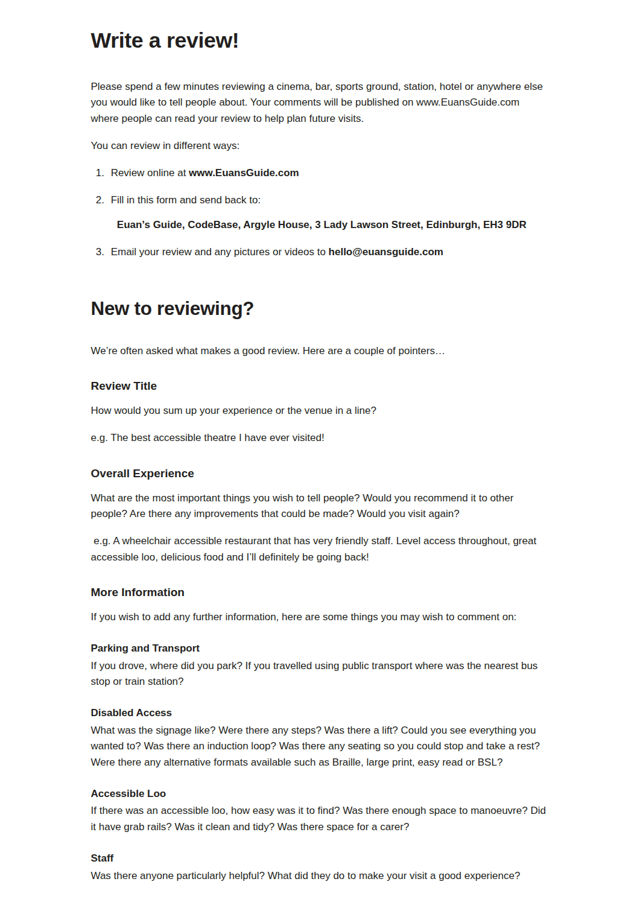Write a review!
Please spend a few minutes reviewing a cinema, bar, sports ground, station, hotel or anywhere else you would like to tell people about. Your comments will be published on www.EuansGuide.com where people can read your review to help plan future visits.
You can review in different ways:
Review online at www.EuansGuide.com
Fill in this form and send back to:
Euan’s Guide, CodeBase, Argyle House, 3 Lady Lawson Street, Edinburgh, EH3 9DR
Email your review and any pictures or videos to hello@euansguide.com
New to reviewing?
We’re often asked what makes a good review. Here are a couple of pointers…
Review Title
How would you sum up your experience or the venue in a line?
e.g. The best accessible theatre I have ever visited!
Overall Experience
What are the most important things you wish to tell people? Would you recommend it to other people? Are there any improvements that could be made? Would you visit again?
e.g. A wheelchair accessible restaurant that has very friendly staff. Level access throughout, great accessible loo, delicious food and I’ll definitely be going back!
More Information
If you wish to add any further information, here are some things you may wish to comment on:
Parking and Transport
If you drove, where did you park? If you travelled using public transport where was the nearest bus stop or train station?
Disabled Access
What was the signage like? Were there any steps? Was there a lift? Could you see everything you wanted to? Was there an induction loop? Was there any seating so you could stop and take a rest? Were there any alternative formats available such as Braille, large print, easy read or BSL?
Accessible Loo
If there was an accessible loo, how easy was it to find? Was there enough space to manoeuvre? Did it have grab rails? Was it clean and tidy? Was there space for a carer?
Staff
Was there anyone particularly helpful? What did they do to make your visit a good experience?